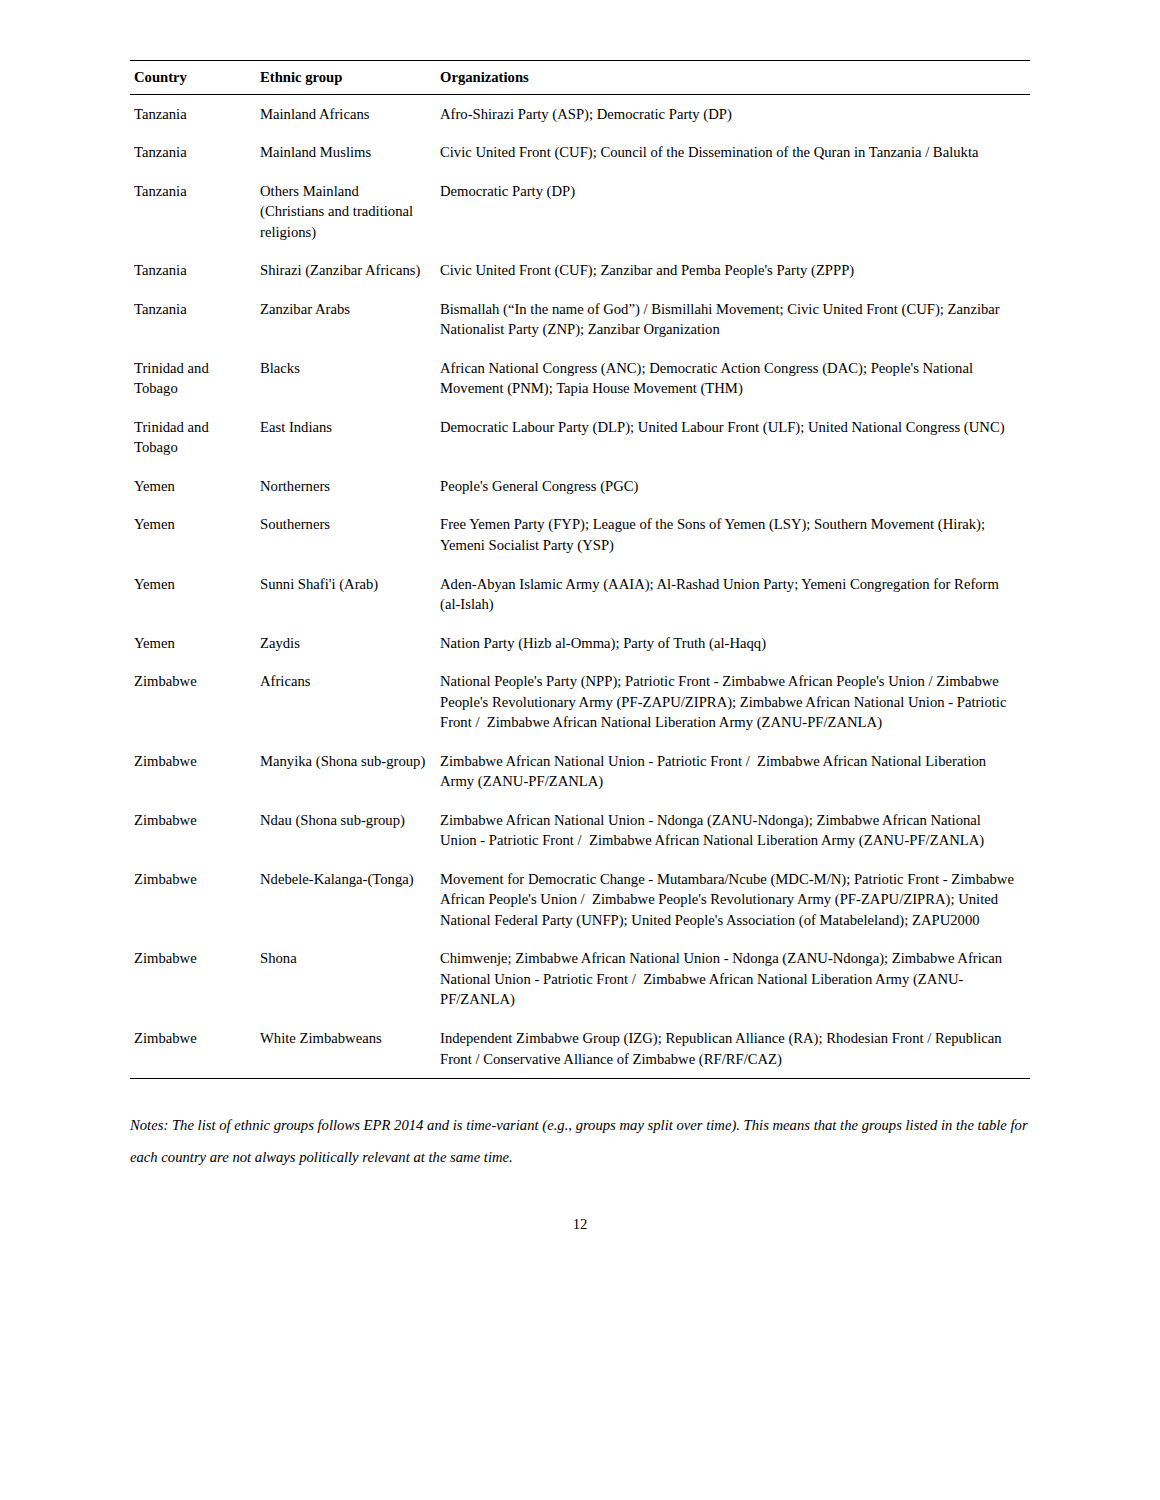| Country | Ethnic group | Organizations |
| --- | --- | --- |
| Tanzania | Mainland Africans | Afro-Shirazi Party (ASP); Democratic Party (DP) |
| Tanzania | Mainland Muslims | Civic United Front (CUF); Council of the Dissemination of the Quran in Tanzania / Balukta |
| Tanzania | Others Mainland (Christians and traditional religions) | Democratic Party (DP) |
| Tanzania | Shirazi (Zanzibar Africans) | Civic United Front (CUF); Zanzibar and Pemba People's Party (ZPPP) |
| Tanzania | Zanzibar Arabs | Bismallah (“In the name of God”) / Bismillahi Movement; Civic United Front (CUF); Zanzibar Nationalist Party (ZNP); Zanzibar Organization |
| Trinidad and Tobago | Blacks | African National Congress (ANC); Democratic Action Congress (DAC); People's National Movement (PNM); Tapia House Movement (THM) |
| Trinidad and Tobago | East Indians | Democratic Labour Party (DLP); United Labour Front (ULF); United National Congress (UNC) |
| Yemen | Northerners | People's General Congress (PGC) |
| Yemen | Southerners | Free Yemen Party (FYP); League of the Sons of Yemen (LSY); Southern Movement (Hirak); Yemeni Socialist Party (YSP) |
| Yemen | Sunni Shafi'i (Arab) | Aden-Abyan Islamic Army (AAIA); Al-Rashad Union Party; Yemeni Congregation for Reform (al-Islah) |
| Yemen | Zaydis | Nation Party (Hizb al-Omma); Party of Truth (al-Haqq) |
| Zimbabwe | Africans | National People's Party (NPP); Patriotic Front - Zimbabwe African People's Union / Zimbabwe People's Revolutionary Army (PF-ZAPU/ZIPRA); Zimbabwe African National Union - Patriotic Front / Zimbabwe African National Liberation Army (ZANU-PF/ZANLA) |
| Zimbabwe | Manyika (Shona sub-group) | Zimbabwe African National Union - Patriotic Front / Zimbabwe African National Liberation Army (ZANU-PF/ZANLA) |
| Zimbabwe | Ndau (Shona sub-group) | Zimbabwe African National Union - Ndonga (ZANU-Ndonga); Zimbabwe African National Union - Patriotic Front / Zimbabwe African National Liberation Army (ZANU-PF/ZANLA) |
| Zimbabwe | Ndebele-Kalanga-(Tonga) | Movement for Democratic Change - Mutambara/Ncube (MDC-M/N); Patriotic Front - Zimbabwe African People's Union / Zimbabwe People's Revolutionary Army (PF-ZAPU/ZIPRA); United National Federal Party (UNFP); United People's Association (of Matabeleland); ZAPU2000 |
| Zimbabwe | Shona | Chimwenje; Zimbabwe African National Union - Ndonga (ZANU-Ndonga); Zimbabwe African National Union - Patriotic Front / Zimbabwe African National Liberation Army (ZANU-PF/ZANLA) |
| Zimbabwe | White Zimbabweans | Independent Zimbabwe Group (IZG); Republican Alliance (RA); Rhodesian Front / Republican Front / Conservative Alliance of Zimbabwe (RF/RF/CAZ) |
Notes: The list of ethnic groups follows EPR 2014 and is time-variant (e.g., groups may split over time). This means that the groups listed in the table for each country are not always politically relevant at the same time.
12